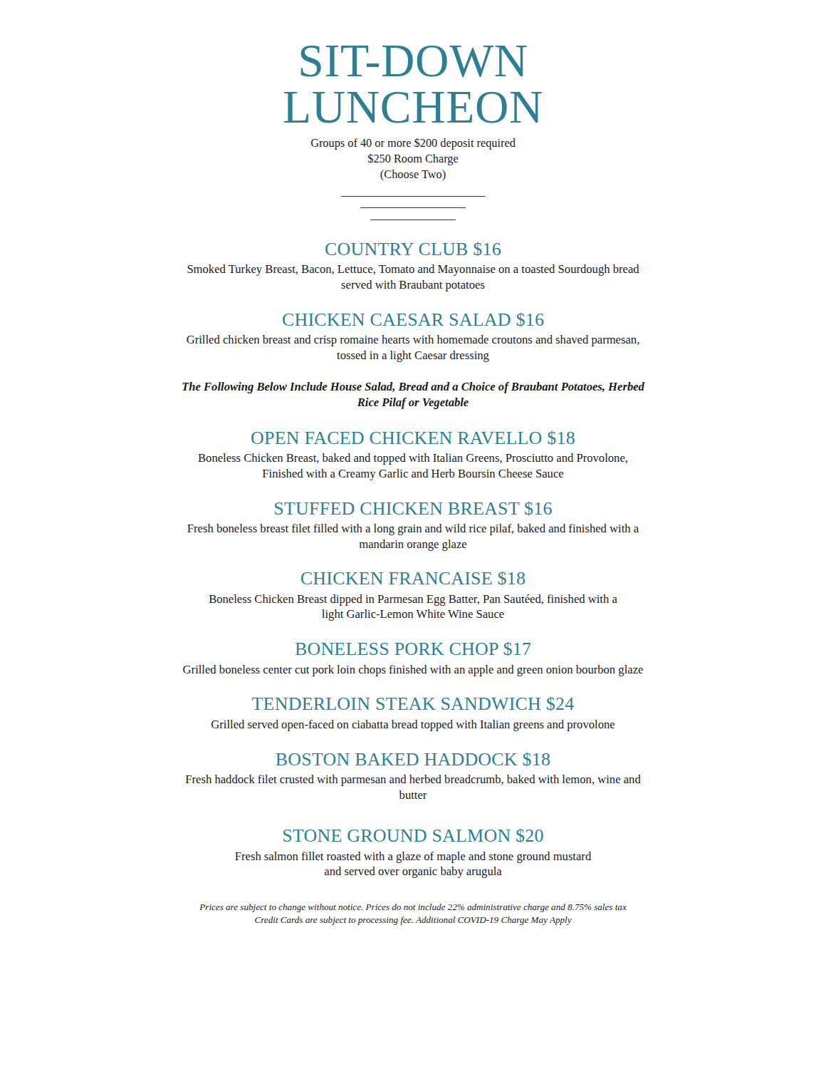Sit-Down Luncheon
Groups of 40 or more $200 deposit required
$250 Room Charge
(Choose Two)
Country Club $16
Smoked Turkey Breast, Bacon, Lettuce, Tomato and Mayonnaise on a toasted Sourdough bread
served with Braubant potatoes
Chicken Caesar Salad $16
Grilled chicken breast and crisp romaine hearts with homemade croutons and shaved parmesan,
tossed in a light Caesar dressing
The Following Below Include House Salad, Bread and a Choice of Braubant Potatoes, Herbed Rice Pilaf or Vegetable
Open Faced Chicken Ravello $18
Boneless Chicken Breast, baked and topped with Italian Greens, Prosciutto and Provolone,
Finished with a Creamy Garlic and Herb Boursin Cheese Sauce
Stuffed Chicken Breast $16
Fresh boneless breast filet filled with a long grain and wild rice pilaf, baked and finished with a mandarin orange glaze
Chicken Francaise $18
Boneless Chicken Breast dipped in Parmesan Egg Batter, Pan Sautéed, finished with a
light Garlic-Lemon White Wine Sauce
Boneless Pork Chop $17
Grilled boneless center cut pork loin chops finished with an apple and green onion bourbon glaze
Tenderloin Steak Sandwich $24
Grilled served open-faced on ciabatta bread topped with Italian greens and provolone
Boston Baked Haddock $18
Fresh haddock filet crusted with parmesan and herbed breadcrumb, baked with lemon, wine and butter
Stone Ground Salmon $20
Fresh salmon fillet roasted with a glaze of maple and stone ground mustard
and served over organic baby arugula
Prices are subject to change without notice. Prices do not include 22% administrative charge and 8.75% sales tax
Credit Cards are subject to processing fee. Additional COVID-19 Charge May Apply